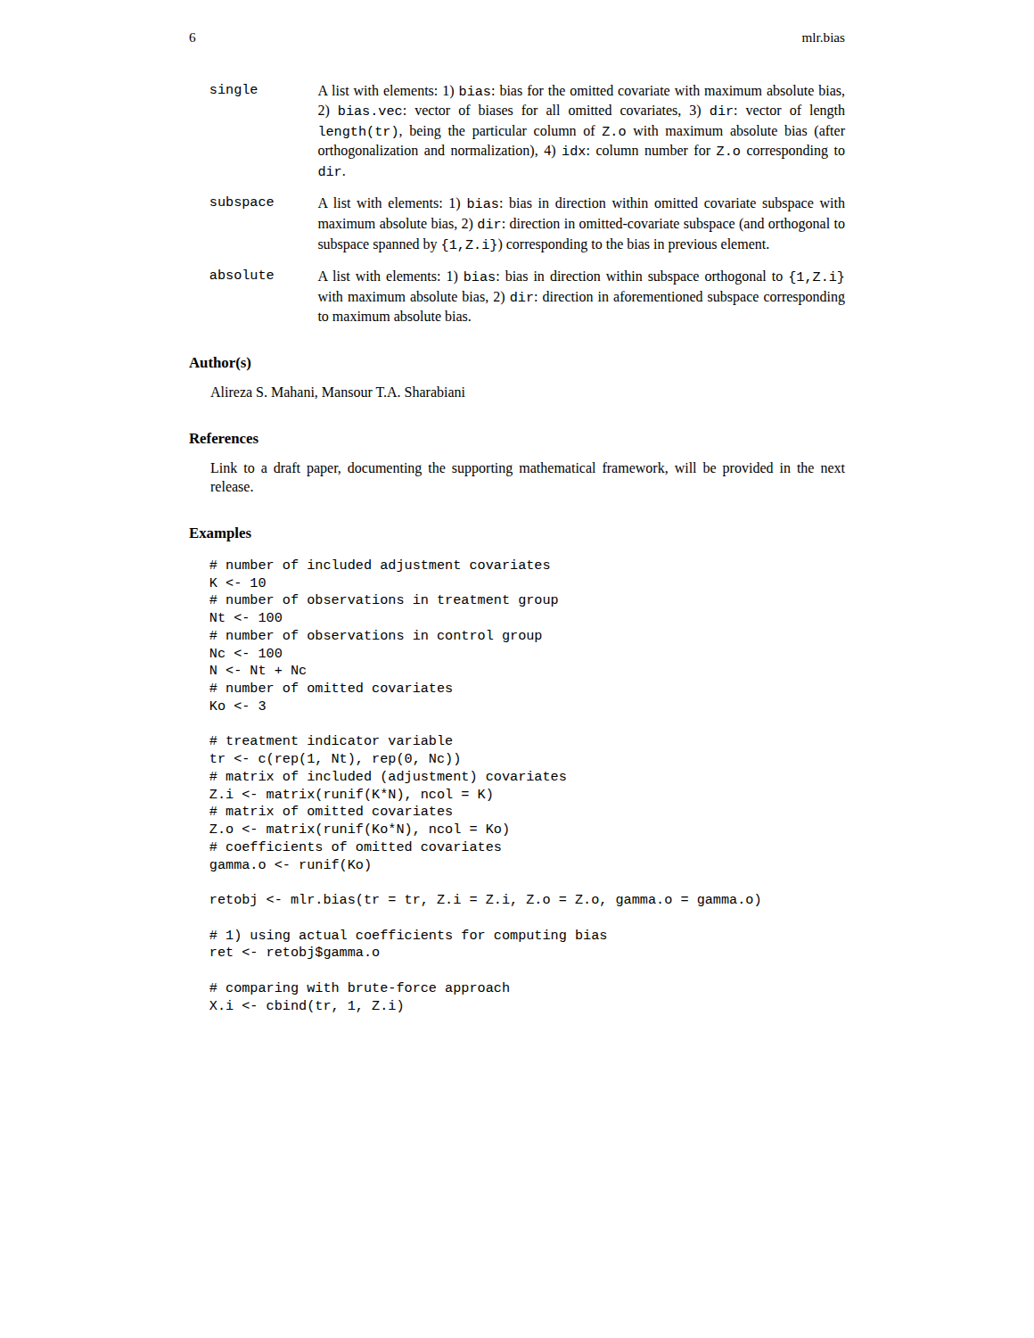6 mlr.bias
single
A list with elements: 1) bias: bias for the omitted covariate with maximum absolute bias, 2) bias.vec: vector of biases for all omitted covariates, 3) dir: vector of length length(tr), being the particular column of Z.o with maximum absolute bias (after orthogonalization and normalization), 4) idx: column number for Z.o corresponding to dir.
subspace
A list with elements: 1) bias: bias in direction within omitted covariate subspace with maximum absolute bias, 2) dir: direction in omitted-covariate subspace (and orthogonal to subspace spanned by {1,Z.i}) corresponding to the bias in previous element.
absolute
A list with elements: 1) bias: bias in direction within subspace orthogonal to {1,Z.i} with maximum absolute bias, 2) dir: direction in aforementioned subspace corresponding to maximum absolute bias.
Author(s)
Alireza S. Mahani, Mansour T.A. Sharabiani
References
Link to a draft paper, documenting the supporting mathematical framework, will be provided in the next release.
Examples
# number of included adjustment covariates
K <- 10
# number of observations in treatment group
Nt <- 100
# number of observations in control group
Nc <- 100
N <- Nt + Nc
# number of omitted covariates
Ko <- 3

# treatment indicator variable
tr <- c(rep(1, Nt), rep(0, Nc))
# matrix of included (adjustment) covariates
Z.i <- matrix(runif(K*N), ncol = K)
# matrix of omitted covariates
Z.o <- matrix(runif(Ko*N), ncol = Ko)
# coefficients of omitted covariates
gamma.o <- runif(Ko)

retobj <- mlr.bias(tr = tr, Z.i = Z.i, Z.o = Z.o, gamma.o = gamma.o)

# 1) using actual coefficients for computing bias
ret <- retobj$gamma.o

# comparing with brute-force approach
X.i <- cbind(tr, 1, Z.i)